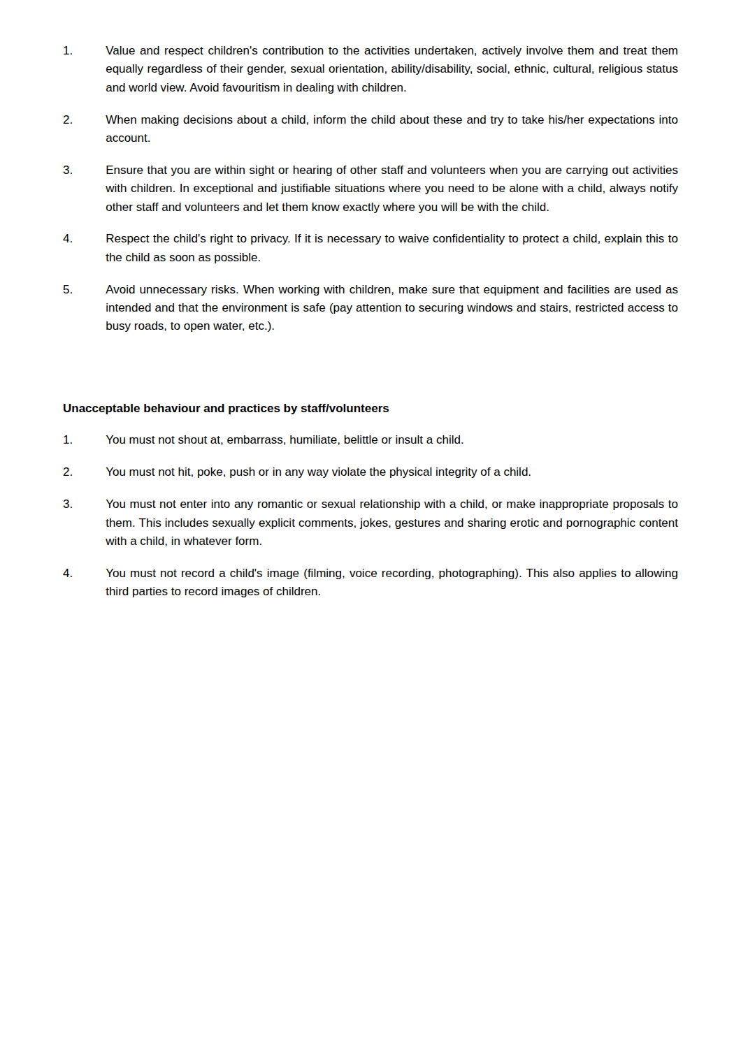Value and respect children's contribution to the activities undertaken, actively involve them and treat them equally regardless of their gender, sexual orientation, ability/disability, social, ethnic, cultural, religious status and world view. Avoid favouritism in dealing with children.
When making decisions about a child, inform the child about these and try to take his/her expectations into account.
Ensure that you are within sight or hearing of other staff and volunteers when you are carrying out activities with children. In exceptional and justifiable situations where you need to be alone with a child, always notify other staff and volunteers and let them know exactly where you will be with the child.
Respect the child's right to privacy. If it is necessary to waive confidentiality to protect a child, explain this to the child as soon as possible.
Avoid unnecessary risks. When working with children, make sure that equipment and facilities are used as intended and that the environment is safe (pay attention to securing windows and stairs, restricted access to busy roads, to open water, etc.).
Unacceptable behaviour and practices by staff/volunteers
You must not shout at, embarrass, humiliate, belittle or insult a child.
You must not hit, poke, push or in any way violate the physical integrity of a child.
You must not enter into any romantic or sexual relationship with a child, or make inappropriate proposals to them. This includes sexually explicit comments, jokes, gestures and sharing erotic and pornographic content with a child, in whatever form.
You must not record a child's image (filming, voice recording, photographing). This also applies to allowing third parties to record images of children.